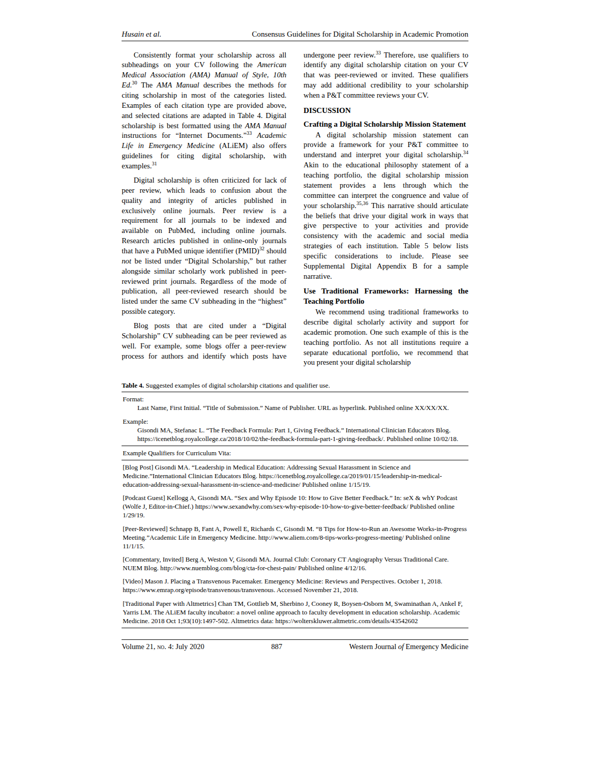Husain et al. Consensus Guidelines for Digital Scholarship in Academic Promotion
Consistently format your scholarship across all subheadings on your CV following the American Medical Association (AMA) Manual of Style, 10th Ed.30 The AMA Manual describes the methods for citing scholarship in most of the categories listed. Examples of each citation type are provided above, and selected citations are adapted in Table 4. Digital scholarship is best formatted using the AMA Manual instructions for “Internet Documents.”33 Academic Life in Emergency Medicine (ALiEM) also offers guidelines for citing digital scholarship, with examples.31
Digital scholarship is often criticized for lack of peer review, which leads to confusion about the quality and integrity of articles published in exclusively online journals. Peer review is a requirement for all journals to be indexed and available on PubMed, including online journals. Research articles published in online-only journals that have a PubMed unique identifier (PMID)32 should not be listed under “Digital Scholarship,” but rather alongside similar scholarly work published in peer-reviewed print journals. Regardless of the mode of publication, all peer-reviewed research should be listed under the same CV subheading in the “highest” possible category.
Blog posts that are cited under a “Digital Scholarship” CV subheading can be peer reviewed as well. For example, some blogs offer a peer-review process for authors and identify which posts have undergone peer review.33 Therefore, use qualifiers to identify any digital scholarship citation on your CV that was peer-reviewed or invited. These qualifiers may add additional credibility to your scholarship when a P&T committee reviews your CV.
Discussion
Crafting a Digital Scholarship Mission Statement
A digital scholarship mission statement can provide a framework for your P&T committee to understand and interpret your digital scholarship.34 Akin to the educational philosophy statement of a teaching portfolio, the digital scholarship mission statement provides a lens through which the committee can interpret the congruence and value of your scholarship.35,36 This narrative should articulate the beliefs that drive your digital work in ways that give perspective to your activities and provide consistency with the academic and social media strategies of each institution. Table 5 below lists specific considerations to include. Please see Supplemental Digital Appendix B for a sample narrative.
Use Traditional Frameworks: Harnessing the Teaching Portfolio
We recommend using traditional frameworks to describe digital scholarly activity and support for academic promotion. One such example of this is the teaching portfolio. As not all institutions require a separate educational portfolio, we recommend that you present your digital scholarship
Table 4. Suggested examples of digital scholarship citations and qualifier use.
| Format: Last Name, First Initial. “Title of Submission.” Name of Publisher. URL as hyperlink. Published online XX/XX/XX. Example: Gisondi MA, Stefanac L. “The Feedback Formula: Part 1, Giving Feedback.” International Clinician Educators Blog. https://icenetblog.royalcollege.ca/2018/10/02/the-feedback-formula-part-1-giving-feedback/. Published online 10/02/18. |
| Example Qualifiers for Curriculum Vita: |
| [Blog Post] Gisondi MA. “Leadership in Medical Education: Addressing Sexual Harassment in Science and Medicine.”International Clinician Educators Blog. https://icenetblog.royalcollege.ca/2019/01/15/leadership-in-medical-education-addressing-sexual-harassment-in-science-and-medicine/ Published online 1/15/19. [Podcast Guest] Kellogg A, Gisondi MA. “Sex and Why Episode 10: How to Give Better Feedback.” In: seX & whY Podcast (Wolfe J, Editor-in-Chief.) https://www.sexandwhy.com/sex-why-episode-10-how-to-give-better-feedback/ Published online 1/29/19. [Peer-Reviewed] Schnapp B, Fant A, Powell E, Richards C, Gisondi M. “8 Tips for How-to-Run an Awesome Works-in-Progress Meeting.”Academic Life in Emergency Medicine. http://www.aliem.com/8-tips-works-progress-meeting/ Published online 11/1/15. [Commentary, Invited] Berg A, Weston V, Gisondi MA. Journal Club: Coronary CT Angiography Versus Traditional Care. NUEM Blog. http://www.nuemblog.com/blog/cta-for-chest-pain/ Published online 4/12/16. [Video] Mason J. Placing a Transvenous Pacemaker. Emergency Medicine: Reviews and Perspectives. October 1, 2018. https://www.emrap.org/episode/transvenous/transvenous. Accessed November 21, 2018. [Traditional Paper with Altmetrics] Chan TM, Gottlieb M, Sherbino J, Cooney R, Boysen-Osborn M, Swaminathan A, Ankel F, Yarris LM. The ALiEM faculty incubator: a novel online approach to faculty development in education scholarship. Academic Medicine. 2018 Oct 1;93(10):1497-502. Altmetrics data: https://wolterskluwer.altmetric.com/details/43542602 |
Volume 21, no. 4: July 2020 887 Western Journal of Emergency Medicine